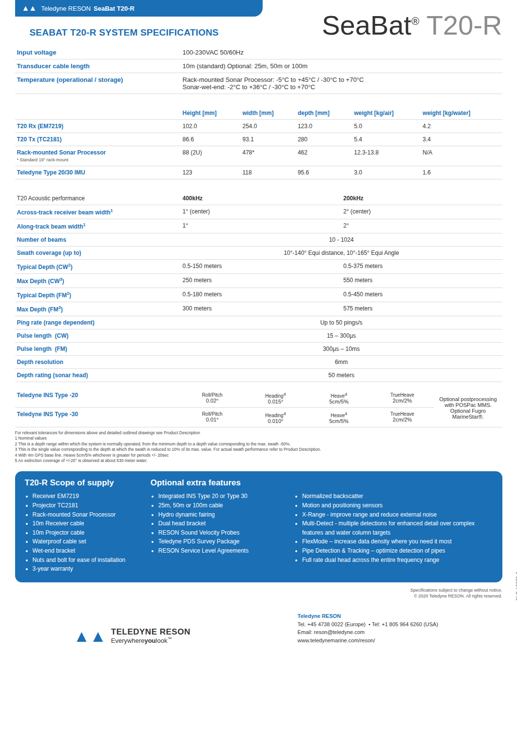▲▲ Teledyne RESON SeaBat T20-R
SeaBat T20-R System Specifications
SeaBat® T20-R
| Input voltage | 100-230VAC 50/60Hz |
| Transducer cable length | 10m (standard) Optional: 25m, 50m or 100m |
| Temperature (operational / storage) | Rack-mounted Sonar Processor: -5°C to +45°C / -30°C to +70°C Sonar-wet-end: -2°C to +36°C / -30°C to +70°C |
| | Height [mm] | width [mm] | depth [mm] | weight [kg/air] | weight [kg/water] |
| --- | --- | --- | --- | --- | --- |
| T20 Rx (EM7219) | 102.0 | 254.0 | 123.0 | 5.0 | 4.2 |
| T20 Tx (TC2181) | 86.6 | 93.1 | 280 | 5.4 | 3.4 |
| Rack-mounted Sonar Processor * Standard 19" rack-mount | 88 (2U) | 478* | 462 | 12.3-13.8 | N/A |
| Teledyne Type 20/30 IMU | 123 | 118 | 95.6 | 3.0 | 1.6 |
| T20 Acoustic performance | 400kHz | 200kHz |
| --- | --- | --- |
| Across-track receiver beam width 1 | 1° (center) | 2° (center) |
| Along-track beam width 1 | 1° | 2° |
| Number of beams | 10 - 1024 |
| Swath coverage (up to) | 10°-140° Equi distance, 10°-165° Equi Angle |
| Typical Depth (CW 2 ) | 0.5-150 meters | 0.5-375 meters |
| Max Depth (CW 3 ) | 250 meters | 550 meters |
| Typical Depth (FM 2 ) | 0.5-180 meters | 0.5-450 meters |
| Max Depth (FM 3 ) | 300 meters | 575 meters |
| Ping rate (range dependent) | Up to 50 pings/s |
| Pulse length (CW) | 15 – 300µs |
| Pulse length (FM) | 300µs – 10ms |
| Depth resolution | 6mm |
| Depth rating (sonar head) | 50 meters |
| Teledyne INS Type -20 | Roll/Pitch 0.02° | Heading 4 0.015° | Heave 4 5cm/5% | TrueHeave 2cm/2% | Optional postprocessing with POSPac MMS. Optional Fugro MarineStar®. |
| Teledyne INS Type -30 | Roll/Pitch 0.01° | Heading 4 0.010° | Heave 4 5cm/5% | TrueHeave 2cm/2% |
For relevant tolerances for dimensions above and detailed outlined drawings see Product Description
1 Nominal values
2 This is a depth range within which the system is normally operated, from the minimum depth to a depth value corresponding to the max. swath -50%.
3 This is the single value corresponding to the depth at which the swath is reduced to 10% of its max. value. For actual swath performance refer to Product Description.
4 With 4m GPS base line. Heave 5cm/5% whichever is greater for periods +/- 20sec
5 An extinction coverage of +/-20° is observed at about 530 meter water.
T20-R Scope of supply
Receiver EM7219
Projector TC2181
Rack-mounted Sonar Processor
10m Receiver cable
10m Projector cable
Waterproof cable set
Wet-end bracket
Nuts and bolt for ease of installation
3-year warranty
Optional extra features
Integrated INS Type 20 or Type 30
25m, 50m or 100m cable
Hydro dynamic fairing
Dual head bracket
RESON Sound Velocity Probes
Teledyne PDS Survey Package
RESON Service Level Agreements
Normalized backscatter
Motion and positioning sensors
X-Range - improve range and reduce external noise
Multi-Detect - multiple detections for enhanced detail over complex features and water column targets
FlexMode – increase data density where you need it most
Pipe Detection & Tracking – optimize detection of pipes
Full rate dual head across the entire frequency range
Specifications subject to change without notice.
© 2020 Teledyne RESON. All rights reserved.
▲▲ TELEDYNE RESON
Everywhereyoulook™
Teledyne RESON
Tel. +45 4738 0022 (Europe) • Tel: +1 805 964 6260 (USA)
Email: reson@teledyne.com
www.teledynemarine.com/reson/
PLD-17370-6